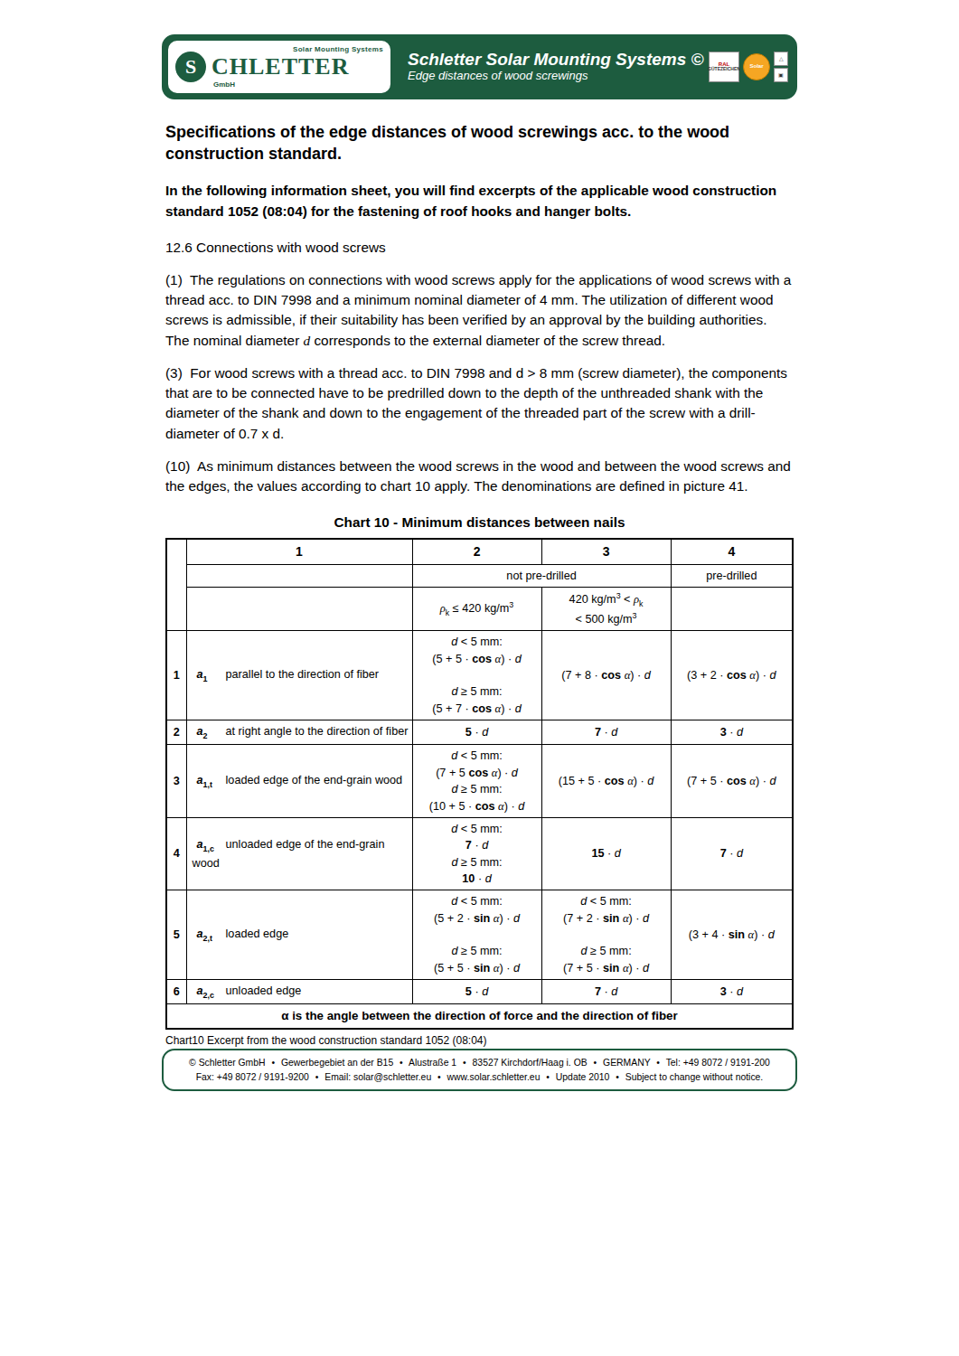Solar Mounting Systems
S
CHLETTER
GmbH
Schletter Solar Mounting Systems ©
Edge distances of wood screwings
RAL
GÜTEZEICHEN
Solar
△
▣
Specifications of the edge distances of wood screwings acc. to the wood construction standard.
In the following information sheet, you will find excerpts of the applicable wood construction standard 1052 (08:04) for the fastening of roof hooks and hanger bolts.
12.6 Connections with wood screws
(1) The regulations on connections with wood screws apply for the applications of wood screws with a thread acc. to DIN 7998 and a minimum nominal diameter of 4 mm. The utilization of different wood screws is admissible, if their suitability has been verified by an approval by the building authorities. The nominal diameter d corresponds to the external diameter of the screw thread.
(3) For wood screws with a thread acc. to DIN 7998 and d > 8 mm (screw diameter), the components that are to be connected have to be predrilled down to the depth of the unthreaded shank with the diameter of the shank and down to the engagement of the threaded part of the screw with a drill-diameter of 0.7 x d.
(10) As minimum distances between the wood screws in the wood and between the wood screws and the edges, the values according to chart 10 apply. The denominations are defined in picture 41.
Chart 10 - Minimum distances between nails
| | 1 | 2 | 3 | 4 |
| | | not pre-drilled | pre-drilled |
| | | ρ k ≤ 420 kg/m 3 | 420 kg/m 3 < ρ k < 500 kg/m 3 | |
| 1 | a 1 parallel to the direction of fiber | d < 5 mm: (5 + 5 · cos α ) · d d ≥ 5 mm: (5 + 7 · cos α ) · d | (7 + 8 · cos α ) · d | (3 + 2 · cos α ) · d |
| 2 | a 2 at right angle to the direction of fiber | 5 · d | 7 · d | 3 · d |
| 3 | a 1,t loaded edge of the end-grain wood | d < 5 mm: (7 + 5 cos α ) · d d ≥ 5 mm: (10 + 5 · cos α ) · d | (15 + 5 · cos α ) · d | (7 + 5 · cos α ) · d |
| 4 | a 1,c unloaded edge of the end-grain wood | d < 5 mm: 7 · d d ≥ 5 mm: 10 · d | 15 · d | 7 · d |
| 5 | a 2,t loaded edge | d < 5 mm: (5 + 2 · sin α ) · d d ≥ 5 mm: (5 + 5 · sin α ) · d | d < 5 mm: (7 + 2 · sin α ) · d d ≥ 5 mm: (7 + 5 · sin α ) · d | (3 + 4 · sin α ) · d |
| 6 | a 2,c unloaded edge | 5 · d | 7 · d | 3 · d |
| α is the angle between the direction of force and the direction of fiber |
Chart10 Excerpt from the wood construction standard 1052 (08:04)
© Schletter GmbH • Gewerbegebiet an der B15 • Alustraße 1 • 83527 Kirchdorf/Haag i. OB • GERMANY • Tel: +49 8072 / 9191-200
Fax: +49 8072 / 9191-9200 • Email: solar@schletter.eu • www.solar.schletter.eu • Update 2010 • Subject to change without notice.